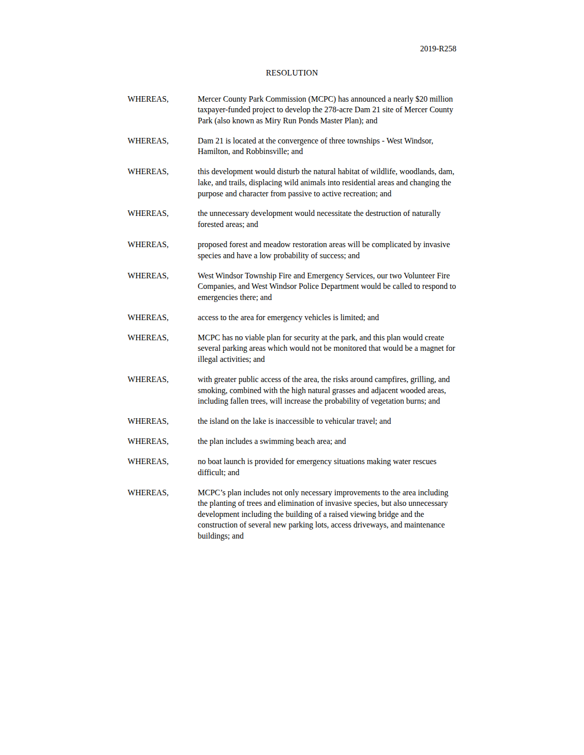2019-R258
RESOLUTION
| WHEREAS, | Mercer County Park Commission (MCPC) has announced a nearly $20 million taxpayer-funded project to develop the 278-acre Dam 21 site of Mercer County Park (also known as Miry Run Ponds Master Plan); and |
| WHEREAS, | Dam 21 is located at the convergence of three townships - West Windsor, Hamilton, and Robbinsville; and |
| WHEREAS, | this development would disturb the natural habitat of wildlife, woodlands, dam, lake, and trails, displacing wild animals into residential areas and changing the purpose and character from passive to active recreation; and |
| WHEREAS, | the unnecessary development would necessitate the destruction of naturally forested areas; and |
| WHEREAS, | proposed forest and meadow restoration areas will be complicated by invasive species and have a low probability of success; and |
| WHEREAS, | West Windsor Township Fire and Emergency Services, our two Volunteer Fire Companies, and West Windsor Police Department would be called to respond to emergencies there; and |
| WHEREAS, | access to the area for emergency vehicles is limited; and |
| WHEREAS, | MCPC has no viable plan for security at the park, and this plan would create several parking areas which would not be monitored that would be a magnet for illegal activities; and |
| WHEREAS, | with greater public access of the area, the risks around campfires, grilling, and smoking, combined with the high natural grasses and adjacent wooded areas, including fallen trees, will increase the probability of vegetation burns; and |
| WHEREAS, | the island on the lake is inaccessible to vehicular travel; and |
| WHEREAS, | the plan includes a swimming beach area; and |
| WHEREAS, | no boat launch is provided for emergency situations making water rescues difficult; and |
| WHEREAS, | MCPC’s plan includes not only necessary improvements to the area including the planting of trees and elimination of invasive species, but also unnecessary development including the building of a raised viewing bridge and the construction of several new parking lots, access driveways, and maintenance buildings; and |